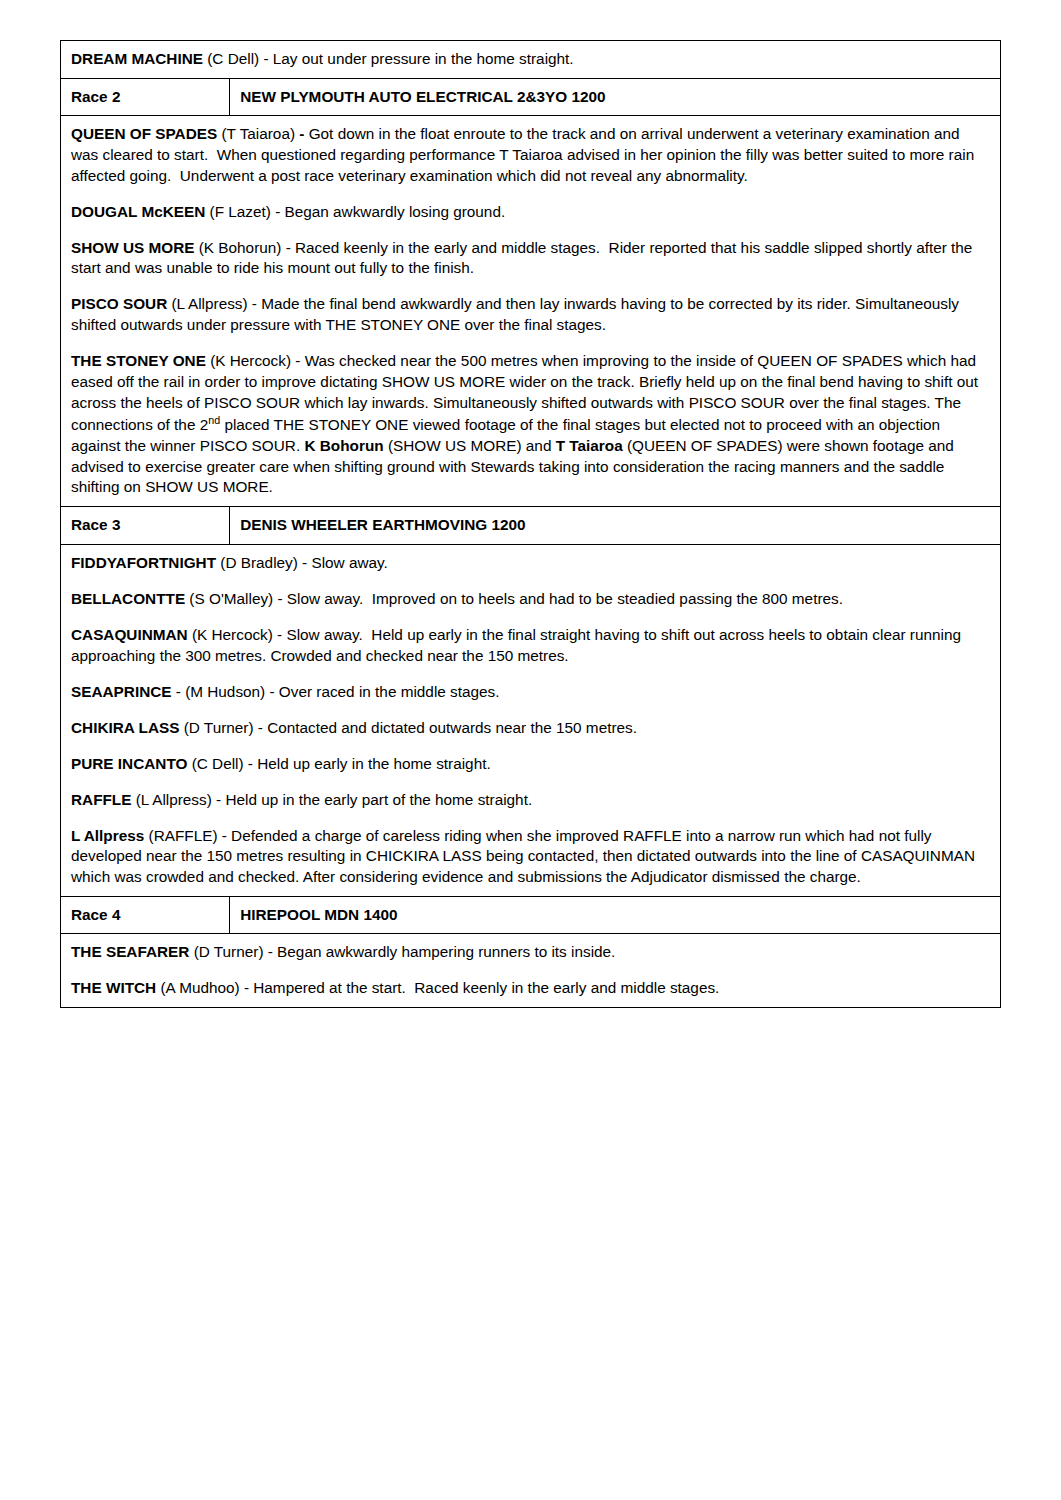| DREAM MACHINE (C Dell) - Lay out under pressure in the home straight. |
| Race 2 | NEW PLYMOUTH AUTO ELECTRICAL 2&3YO 1200 |
| QUEEN OF SPADES (T Taiaroa) - Got down in the float enroute to the track and on arrival underwent a veterinary examination and was cleared to start. When questioned regarding performance T Taiaroa advised in her opinion the filly was better suited to more rain affected going. Underwent a post race veterinary examination which did not reveal any abnormality. DOUGAL McKEEN (F Lazet) - Began awkwardly losing ground. SHOW US MORE (K Bohorun) - Raced keenly in the early and middle stages. Rider reported that his saddle slipped shortly after the start and was unable to ride his mount out fully to the finish. PISCO SOUR (L Allpress) - Made the final bend awkwardly and then lay inwards having to be corrected by its rider. Simultaneously shifted outwards under pressure with THE STONEY ONE over the final stages. THE STONEY ONE (K Hercock) - Was checked near the 500 metres when improving to the inside of QUEEN OF SPADES which had eased off the rail in order to improve dictating SHOW US MORE wider on the track. Briefly held up on the final bend having to shift out across the heels of PISCO SOUR which lay inwards. Simultaneously shifted outwards with PISCO SOUR over the final stages. The connections of the 2 nd placed THE STONEY ONE viewed footage of the final stages but elected not to proceed with an objection against the winner PISCO SOUR. K Bohorun (SHOW US MORE) and T Taiaroa (QUEEN OF SPADES) were shown footage and advised to exercise greater care when shifting ground with Stewards taking into consideration the racing manners and the saddle shifting on SHOW US MORE. |
| Race 3 | DENIS WHEELER EARTHMOVING 1200 |
| FIDDYAFORTNIGHT (D Bradley) - Slow away. BELLACONTTE (S O'Malley) - Slow away. Improved on to heels and had to be steadied passing the 800 metres. CASAQUINMAN (K Hercock) - Slow away. Held up early in the final straight having to shift out across heels to obtain clear running approaching the 300 metres. Crowded and checked near the 150 metres. SEAAPRINCE - (M Hudson) - Over raced in the middle stages. CHIKIRA LASS (D Turner) - Contacted and dictated outwards near the 150 metres. PURE INCANTO (C Dell) - Held up early in the home straight. RAFFLE (L Allpress) - Held up in the early part of the home straight. L Allpress (RAFFLE) - Defended a charge of careless riding when she improved RAFFLE into a narrow run which had not fully developed near the 150 metres resulting in CHICKIRA LASS being contacted, then dictated outwards into the line of CASAQUINMAN which was crowded and checked. After considering evidence and submissions the Adjudicator dismissed the charge. |
| Race 4 | HIREPOOL MDN 1400 |
| THE SEAFARER (D Turner) - Began awkwardly hampering runners to its inside. THE WITCH (A Mudhoo) - Hampered at the start. Raced keenly in the early and middle stages. |